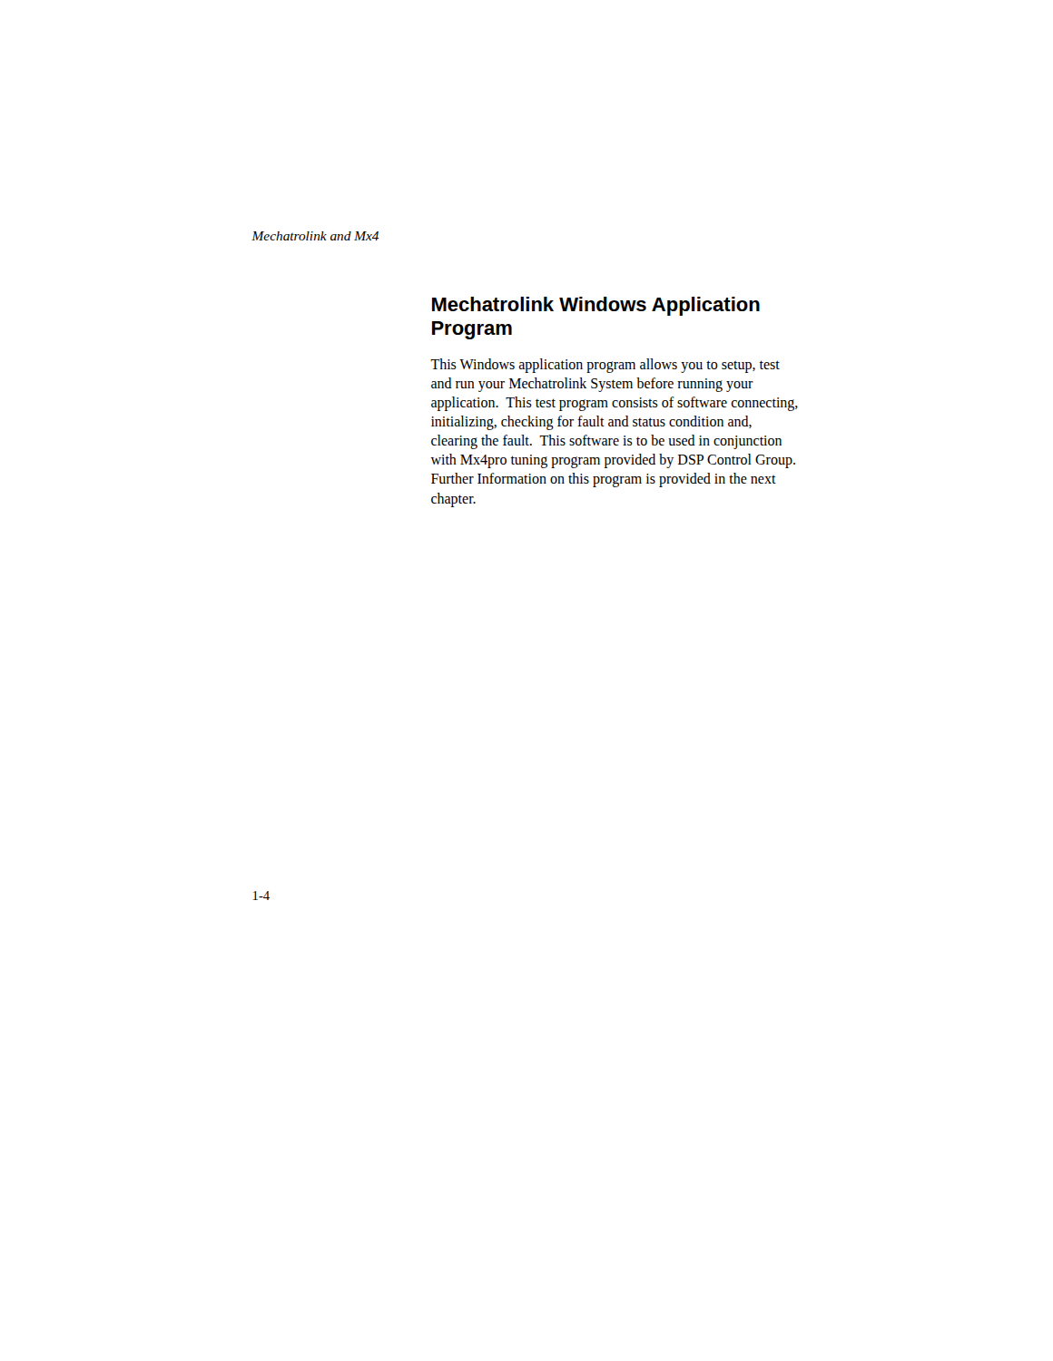Mechatrolink and Mx4
Mechatrolink Windows Application Program
This Windows application program allows you to setup, test and run your Mechatrolink System before running your application. This test program consists of software connecting, initializing, checking for fault and status condition and, clearing the fault. This software is to be used in conjunction with Mx4pro tuning program provided by DSP Control Group. Further Information on this program is provided in the next chapter.
1-4